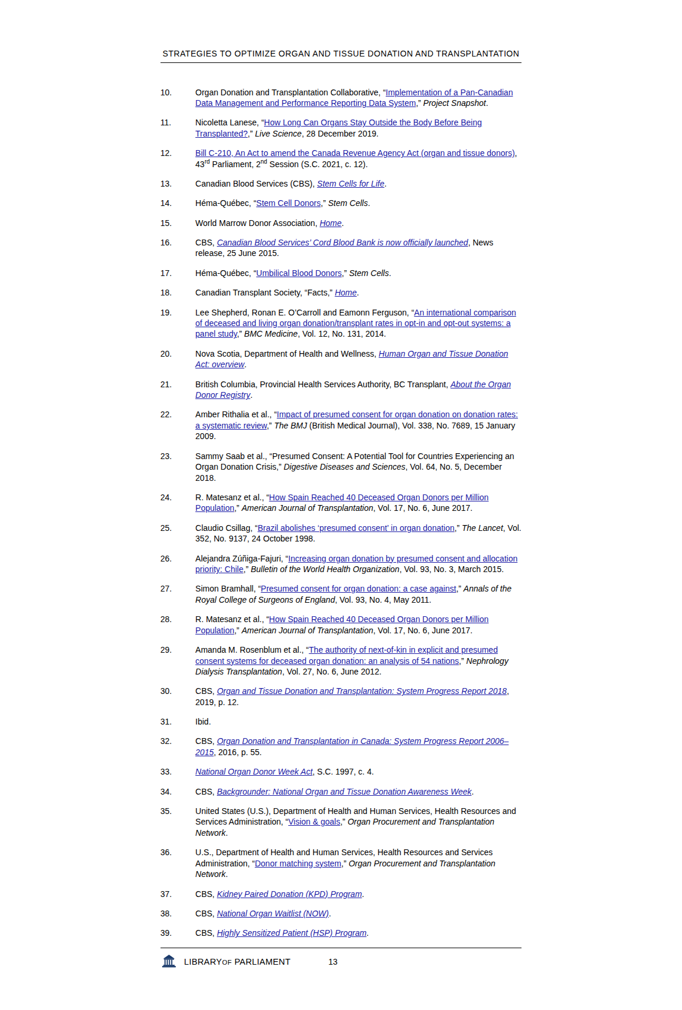STRATEGIES TO OPTIMIZE ORGAN AND TISSUE DONATION AND TRANSPLANTATION
10. Organ Donation and Transplantation Collaborative, “Implementation of a Pan-Canadian Data Management and Performance Reporting Data System,” Project Snapshot.
11. Nicoletta Lanese, “How Long Can Organs Stay Outside the Body Before Being Transplanted?,” Live Science, 28 December 2019.
12. Bill C-210, An Act to amend the Canada Revenue Agency Act (organ and tissue donors), 43rd Parliament, 2nd Session (S.C. 2021, c. 12).
13. Canadian Blood Services (CBS), Stem Cells for Life.
14. Héma-Québec, “Stem Cell Donors,” Stem Cells.
15. World Marrow Donor Association, Home.
16. CBS, Canadian Blood Services’ Cord Blood Bank is now officially launched, News release, 25 June 2015.
17. Héma-Québec, “Umbilical Blood Donors,” Stem Cells.
18. Canadian Transplant Society, “Facts,” Home.
19. Lee Shepherd, Ronan E. O’Carroll and Eamonn Ferguson, “An international comparison of deceased and living organ donation/transplant rates in opt-in and opt-out systems: a panel study,” BMC Medicine, Vol. 12, No. 131, 2014.
20. Nova Scotia, Department of Health and Wellness, Human Organ and Tissue Donation Act: overview.
21. British Columbia, Provincial Health Services Authority, BC Transplant, About the Organ Donor Registry.
22. Amber Rithalia et al., “Impact of presumed consent for organ donation on donation rates: a systematic review,” The BMJ (British Medical Journal), Vol. 338, No. 7689, 15 January 2009.
23. Sammy Saab et al., “Presumed Consent: A Potential Tool for Countries Experiencing an Organ Donation Crisis,” Digestive Diseases and Sciences, Vol. 64, No. 5, December 2018.
24. R. Matesanz et al., “How Spain Reached 40 Deceased Organ Donors per Million Population,” American Journal of Transplantation, Vol. 17, No. 6, June 2017.
25. Claudio Csillag, “Brazil abolishes ‘presumed consent’ in organ donation,” The Lancet, Vol. 352, No. 9137, 24 October 1998.
26. Alejandra Zúñiga-Fajuri, “Increasing organ donation by presumed consent and allocation priority: Chile,” Bulletin of the World Health Organization, Vol. 93, No. 3, March 2015.
27. Simon Bramhall, “Presumed consent for organ donation: a case against,” Annals of the Royal College of Surgeons of England, Vol. 93, No. 4, May 2011.
28. R. Matesanz et al., “How Spain Reached 40 Deceased Organ Donors per Million Population,” American Journal of Transplantation, Vol. 17, No. 6, June 2017.
29. Amanda M. Rosenblum et al., “The authority of next-of-kin in explicit and presumed consent systems for deceased organ donation: an analysis of 54 nations,” Nephrology Dialysis Transplantation, Vol. 27, No. 6, June 2012.
30. CBS, Organ and Tissue Donation and Transplantation: System Progress Report 2018, 2019, p. 12.
31. Ibid.
32. CBS, Organ Donation and Transplantation in Canada: System Progress Report 2006–2015, 2016, p. 55.
33. National Organ Donor Week Act, S.C. 1997, c. 4.
34. CBS, Backgrounder: National Organ and Tissue Donation Awareness Week.
35. United States (U.S.), Department of Health and Human Services, Health Resources and Services Administration, “Vision & goals,” Organ Procurement and Transplantation Network.
36. U.S., Department of Health and Human Services, Health Resources and Services Administration, “Donor matching system,” Organ Procurement and Transplantation Network.
37. CBS, Kidney Paired Donation (KPD) Program.
38. CBS, National Organ Waitlist (NOW).
39. CBS, Highly Sensitized Patient (HSP) Program.
LIBRARYOF PARLIAMENT
13